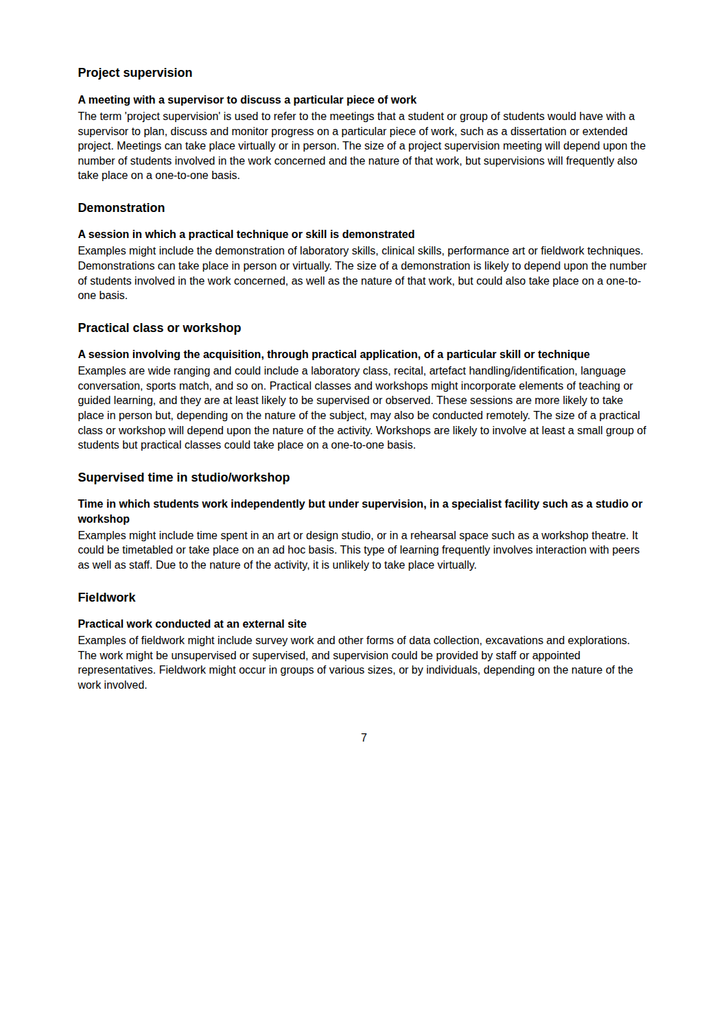Project supervision
A meeting with a supervisor to discuss a particular piece of work
The term 'project supervision' is used to refer to the meetings that a student or group of students would have with a supervisor to plan, discuss and monitor progress on a particular piece of work, such as a dissertation or extended project. Meetings can take place virtually or in person. The size of a project supervision meeting will depend upon the number of students involved in the work concerned and the nature of that work, but supervisions will frequently also take place on a one-to-one basis.
Demonstration
A session in which a practical technique or skill is demonstrated
Examples might include the demonstration of laboratory skills, clinical skills, performance art or fieldwork techniques. Demonstrations can take place in person or virtually. The size of a demonstration is likely to depend upon the number of students involved in the work concerned, as well as the nature of that work, but could also take place on a one-to-one basis.
Practical class or workshop
A session involving the acquisition, through practical application, of a particular skill or technique
Examples are wide ranging and could include a laboratory class, recital, artefact handling/identification, language conversation, sports match, and so on. Practical classes and workshops might incorporate elements of teaching or guided learning, and they are at least likely to be supervised or observed. These sessions are more likely to take place in person but, depending on the nature of the subject, may also be conducted remotely. The size of a practical class or workshop will depend upon the nature of the activity. Workshops are likely to involve at least a small group of students but practical classes could take place on a one-to-one basis.
Supervised time in studio/workshop
Time in which students work independently but under supervision, in a specialist facility such as a studio or workshop
Examples might include time spent in an art or design studio, or in a rehearsal space such as a workshop theatre. It could be timetabled or take place on an ad hoc basis. This type of learning frequently involves interaction with peers as well as staff. Due to the nature of the activity, it is unlikely to take place virtually.
Fieldwork
Practical work conducted at an external site
Examples of fieldwork might include survey work and other forms of data collection, excavations and explorations. The work might be unsupervised or supervised, and supervision could be provided by staff or appointed representatives. Fieldwork might occur in groups of various sizes, or by individuals, depending on the nature of the work involved.
7